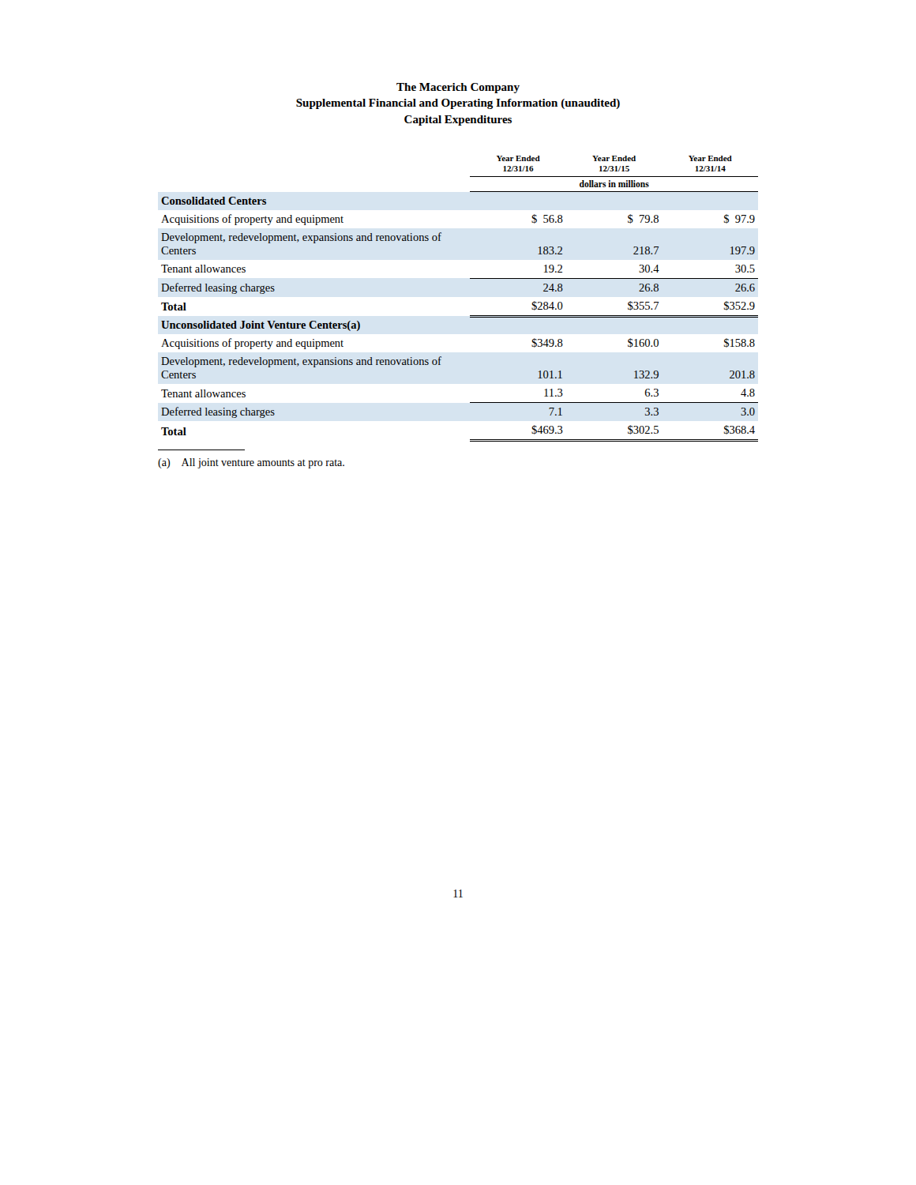The Macerich Company
Supplemental Financial and Operating Information (unaudited)
Capital Expenditures
| | Year Ended 12/31/16 | Year Ended 12/31/15 | Year Ended 12/31/14 |
| --- | --- | --- | --- |
| | dollars in millions |
| Consolidated Centers | | | |
| Acquisitions of property and equipment | $ 56.8 | $ 79.8 | $ 97.9 |
| Development, redevelopment, expansions and renovations of Centers | 183.2 | 218.7 | 197.9 |
| Tenant allowances | 19.2 | 30.4 | 30.5 |
| Deferred leasing charges | 24.8 | 26.8 | 26.6 |
| Total | $284.0 | $355.7 | $352.9 |
| Unconsolidated Joint Venture Centers(a) | | | |
| Acquisitions of property and equipment | $349.8 | $160.0 | $158.8 |
| Development, redevelopment, expansions and renovations of Centers | 101.1 | 132.9 | 201.8 |
| Tenant allowances | 11.3 | 6.3 | 4.8 |
| Deferred leasing charges | 7.1 | 3.3 | 3.0 |
| Total | $469.3 | $302.5 | $368.4 |
(a) All joint venture amounts at pro rata.
11